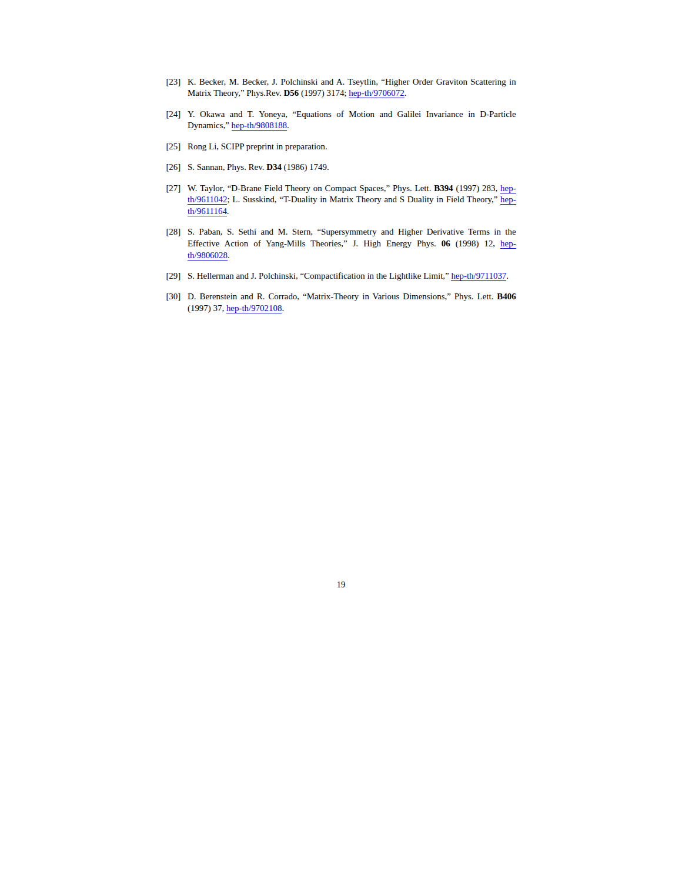[23] K. Becker, M. Becker, J. Polchinski and A. Tseytlin, “Higher Order Graviton Scattering in Matrix Theory,” Phys.Rev. D56 (1997) 3174; hep-th/9706072.
[24] Y. Okawa and T. Yoneya, “Equations of Motion and Galilei Invariance in D-Particle Dynamics,” hep-th/9808188.
[25] Rong Li, SCIPP preprint in preparation.
[26] S. Sannan, Phys. Rev. D34 (1986) 1749.
[27] W. Taylor, “D-Brane Field Theory on Compact Spaces,” Phys. Lett. B394 (1997) 283, hep-th/9611042; L. Susskind, “T-Duality in Matrix Theory and S Duality in Field Theory,” hep-th/9611164.
[28] S. Paban, S. Sethi and M. Stern, “Supersymmetry and Higher Derivative Terms in the Effective Action of Yang-Mills Theories,” J. High Energy Phys. 06 (1998) 12, hep-th/9806028.
[29] S. Hellerman and J. Polchinski, “Compactification in the Lightlike Limit,” hep-th/9711037.
[30] D. Berenstein and R. Corrado, “Matrix-Theory in Various Dimensions,” Phys. Lett. B406 (1997) 37, hep-th/9702108.
19